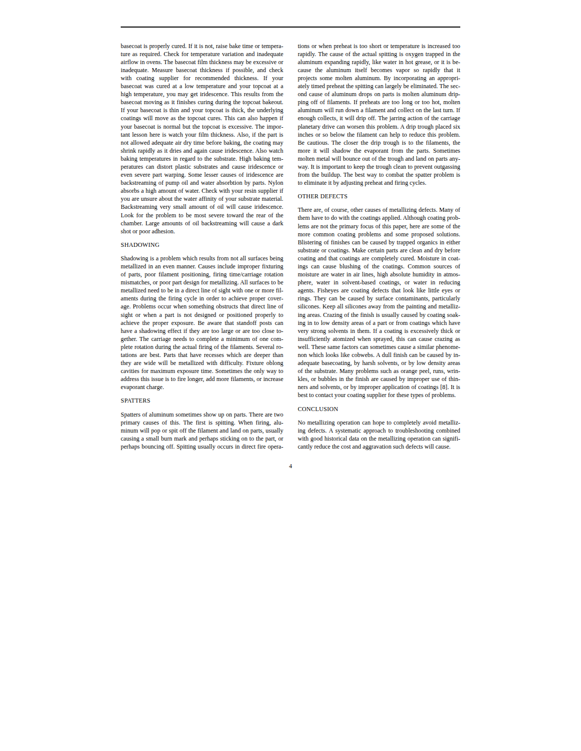basecoat is properly cured. If it is not, raise bake time or temperature as required. Check for temperature variation and inadequate airflow in ovens. The basecoat film thickness may be excessive or inadequate. Measure basecoat thickness if possible, and check with coating supplier for recommended thickness. If your basecoat was cured at a low temperature and your topcoat at a high temperature, you may get iridescence. This results from the basecoat moving as it finishes curing during the topcoat bakeout. If your basecoat is thin and your topcoat is thick, the underlying coatings will move as the topcoat cures. This can also happen if your basecoat is normal but the topcoat is excessive. The important lesson here is watch your film thickness. Also, if the part is not allowed adequate air dry time before baking, the coating may shrink rapidly as it dries and again cause iridescence. Also watch baking temperatures in regard to the substrate. High baking temperatures can distort plastic substrates and cause iridescence or even severe part warping. Some lesser causes of iridescence are backstreaming of pump oil and water absorbtion by parts. Nylon absorbs a high amount of water. Check with your resin supplier if you are unsure about the water affinity of your substrate material. Backstreaming very small amount of oil will cause iridescence. Look for the problem to be most severe toward the rear of the chamber. Large amounts of oil backstreaming will cause a dark shot or poor adhesion.
SHADOWING
Shadowing is a problem which results from not all surfaces being metallized in an even manner. Causes include improper fixturing of parts, poor filament positioning, firing time/carriage rotation mismatches, or poor part design for metallizing. All surfaces to be metallized need to be in a direct line of sight with one or more filaments during the firing cycle in order to achieve proper coverage. Problems occur when something obstructs that direct line of sight or when a part is not designed or positioned properly to achieve the proper exposure. Be aware that standoff posts can have a shadowing effect if they are too large or are too close together. The carriage needs to complete a minimum of one complete rotation during the actual firing of the filaments. Several rotations are best. Parts that have recesses which are deeper than they are wide will be metallized with difficulty. Fixture oblong cavities for maximum exposure time. Sometimes the only way to address this issue is to fire longer, add more filaments, or increase evaporant charge.
SPATTERS
Spatters of aluminum sometimes show up on parts. There are two primary causes of this. The first is spitting. When firing, aluminum will pop or spit off the filament and land on parts, usually causing a small burn mark and perhaps sticking on to the part, or perhaps bouncing off. Spitting usually occurs in direct fire operations or when preheat is too short or temperature is increased too rapidly. The cause of the actual spitting is oxygen trapped in the aluminum expanding rapidly, like water in hot grease, or it is because the aluminum itself becomes vapor so rapidly that it projects some molten aluminum. By incorporating an appropriately timed preheat the spitting can largely be eliminated. The second cause of aluminum drops on parts is molten aluminum dripping off of filaments. If preheats are too long or too hot, molten aluminum will run down a filament and collect on the last turn. If enough collects, it will drip off. The jarring action of the carriage planetary drive can worsen this problem. A drip trough placed six inches or so below the filament can help to reduce this problem. Be cautious. The closer the drip trough is to the filaments, the more it will shadow the evaporant from the parts. Sometimes molten metal will bounce out of the trough and land on parts anyway. It is important to keep the trough clean to prevent outgassing from the buildup. The best way to combat the spatter problem is to eliminate it by adjusting preheat and firing cycles.
OTHER DEFECTS
There are, of course, other causes of metallizing defects. Many of them have to do with the coatings applied. Although coating problems are not the primary focus of this paper, here are some of the more common coating problems and some proposed solutions. Blistering of finishes can be caused by trapped organics in either substrate or coatings. Make certain parts are clean and dry before coating and that coatings are completely cured. Moisture in coatings can cause blushing of the coatings. Common sources of moisture are water in air lines, high absolute humidity in atmosphere, water in solvent-based coatings, or water in reducing agents. Fisheyes are coating defects that look like little eyes or rings. They can be caused by surface contaminants, particularly silicones. Keep all silicones away from the painting and metallizing areas. Crazing of the finish is usually caused by coating soaking in to low density areas of a part or from coatings which have very strong solvents in them. If a coating is excessively thick or insufficiently atomized when sprayed, this can cause crazing as well. These same factors can sometimes cause a similar phenomenon which looks like cobwebs. A dull finish can be caused by inadequate basecoating, by harsh solvents, or by low density areas of the substrate. Many problems such as orange peel, runs, wrinkles, or bubbles in the finish are caused by improper use of thinners and solvents, or by improper application of coatings [8]. It is best to contact your coating supplier for these types of problems.
CONCLUSION
No metallizing operation can hope to completely avoid metallizing defects. A systematic approach to troubleshooting combined with good historical data on the metallizing operation can significantly reduce the cost and aggravation such defects will cause.
4